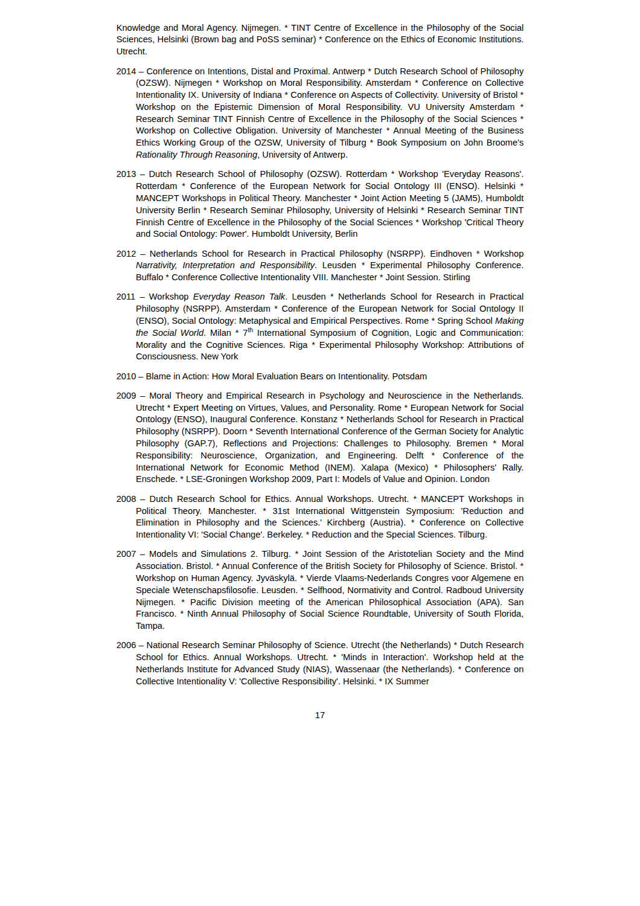Knowledge and Moral Agency. Nijmegen. * TINT Centre of Excellence in the Philosophy of the Social Sciences, Helsinki (Brown bag and PoSS seminar) * Conference on the Ethics of Economic Institutions. Utrecht.
2014 – Conference on Intentions, Distal and Proximal. Antwerp * Dutch Research School of Philosophy (OZSW). Nijmegen * Workshop on Moral Responsibility. Amsterdam * Conference on Collective Intentionality IX. University of Indiana * Conference on Aspects of Collectivity. University of Bristol * Workshop on the Epistemic Dimension of Moral Responsibility. VU University Amsterdam * Research Seminar TINT Finnish Centre of Excellence in the Philosophy of the Social Sciences * Workshop on Collective Obligation. University of Manchester * Annual Meeting of the Business Ethics Working Group of the OZSW, University of Tilburg * Book Symposium on John Broome's Rationality Through Reasoning, University of Antwerp.
2013 – Dutch Research School of Philosophy (OZSW). Rotterdam * Workshop 'Everyday Reasons'. Rotterdam * Conference of the European Network for Social Ontology III (ENSO). Helsinki * MANCEPT Workshops in Political Theory. Manchester * Joint Action Meeting 5 (JAM5), Humboldt University Berlin * Research Seminar Philosophy, University of Helsinki * Research Seminar TINT Finnish Centre of Excellence in the Philosophy of the Social Sciences * Workshop 'Critical Theory and Social Ontology: Power'. Humboldt University, Berlin
2012 – Netherlands School for Research in Practical Philosophy (NSRPP). Eindhoven * Workshop Narrativity, Interpretation and Responsibility. Leusden * Experimental Philosophy Conference. Buffalo * Conference Collective Intentionality VIII. Manchester * Joint Session. Stirling
2011 – Workshop Everyday Reason Talk. Leusden * Netherlands School for Research in Practical Philosophy (NSRPP). Amsterdam * Conference of the European Network for Social Ontology II (ENSO), Social Ontology: Metaphysical and Empirical Perspectives. Rome * Spring School Making the Social World. Milan * 7th International Symposium of Cognition, Logic and Communication: Morality and the Cognitive Sciences. Riga * Experimental Philosophy Workshop: Attributions of Consciousness. New York
2010 – Blame in Action: How Moral Evaluation Bears on Intentionality. Potsdam
2009 – Moral Theory and Empirical Research in Psychology and Neuroscience in the Netherlands. Utrecht * Expert Meeting on Virtues, Values, and Personality. Rome * European Network for Social Ontology (ENSO), Inaugural Conference. Konstanz * Netherlands School for Research in Practical Philosophy (NSRPP). Doorn * Seventh International Conference of the German Society for Analytic Philosophy (GAP.7), Reflections and Projections: Challenges to Philosophy. Bremen * Moral Responsibility: Neuroscience, Organization, and Engineering. Delft * Conference of the International Network for Economic Method (INEM). Xalapa (Mexico) * Philosophers' Rally. Enschede. * LSE-Groningen Workshop 2009, Part I: Models of Value and Opinion. London
2008 – Dutch Research School for Ethics. Annual Workshops. Utrecht. * MANCEPT Workshops in Political Theory. Manchester. * 31st International Wittgenstein Symposium: 'Reduction and Elimination in Philosophy and the Sciences.' Kirchberg (Austria). * Conference on Collective Intentionality VI: 'Social Change'. Berkeley. * Reduction and the Special Sciences. Tilburg.
2007 – Models and Simulations 2. Tilburg. * Joint Session of the Aristotelian Society and the Mind Association. Bristol. * Annual Conference of the British Society for Philosophy of Science. Bristol. * Workshop on Human Agency. Jyväskylä. * Vierde Vlaams-Nederlands Congres voor Algemene en Speciale Wetenschapsfilosofie. Leusden. * Selfhood, Normativity and Control. Radboud University Nijmegen. * Pacific Division meeting of the American Philosophical Association (APA). San Francisco. * Ninth Annual Philosophy of Social Science Roundtable, University of South Florida, Tampa.
2006 – National Research Seminar Philosophy of Science. Utrecht (the Netherlands) * Dutch Research School for Ethics. Annual Workshops. Utrecht. * 'Minds in Interaction'. Workshop held at the Netherlands Institute for Advanced Study (NIAS), Wassenaar (the Netherlands). * Conference on Collective Intentionality V: 'Collective Responsibility'. Helsinki. * IX Summer
17